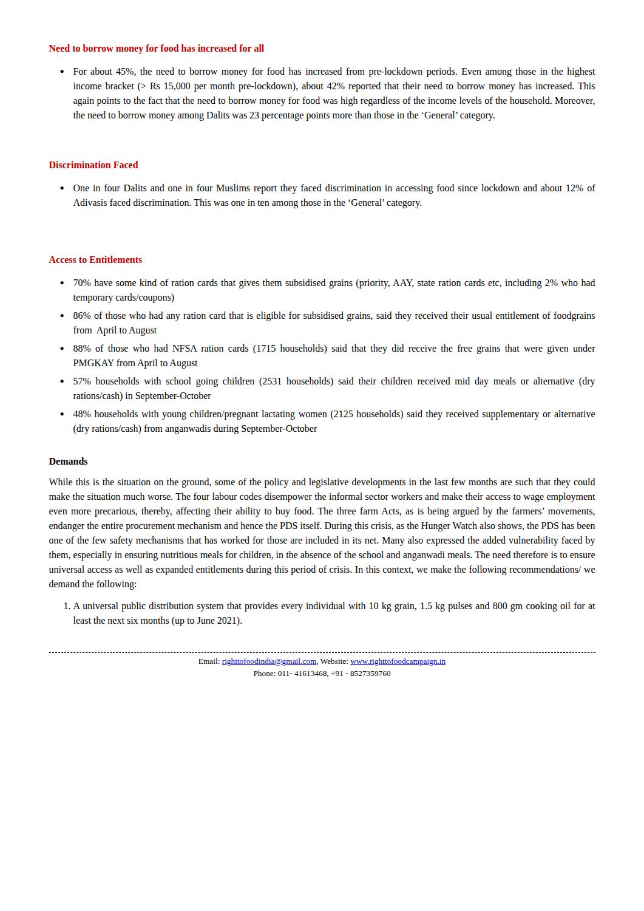Need to borrow money for food has increased for all
For about 45%, the need to borrow money for food has increased from pre-lockdown periods. Even among those in the highest income bracket (> Rs 15,000 per month pre-lockdown), about 42% reported that their need to borrow money has increased. This again points to the fact that the need to borrow money for food was high regardless of the income levels of the household. Moreover, the need to borrow money among Dalits was 23 percentage points more than those in the ‘General’ category.
Discrimination Faced
One in four Dalits and one in four Muslims report they faced discrimination in accessing food since lockdown and about 12% of Adivasis faced discrimination. This was one in ten among those in the ‘General’ category.
Access to Entitlements
70% have some kind of ration cards that gives them subsidised grains (priority, AAY, state ration cards etc, including 2% who had temporary cards/coupons)
86% of those who had any ration card that is eligible for subsidised grains, said they received their usual entitlement of foodgrains from April to August
88% of those who had NFSA ration cards (1715 households) said that they did receive the free grains that were given under PMGKAY from April to August
57% households with school going children (2531 households) said their children received mid day meals or alternative (dry rations/cash) in September-October
48% households with young children/pregnant lactating women (2125 households) said they received supplementary or alternative (dry rations/cash) from anganwadis during September-October
Demands
While this is the situation on the ground, some of the policy and legislative developments in the last few months are such that they could make the situation much worse. The four labour codes disempower the informal sector workers and make their access to wage employment even more precarious, thereby, affecting their ability to buy food. The three farm Acts, as is being argued by the farmers’ movements, endanger the entire procurement mechanism and hence the PDS itself. During this crisis, as the Hunger Watch also shows, the PDS has been one of the few safety mechanisms that has worked for those are included in its net. Many also expressed the added vulnerability faced by them, especially in ensuring nutritious meals for children, in the absence of the school and anganwadi meals. The need therefore is to ensure universal access as well as expanded entitlements during this period of crisis. In this context, we make the following recommendations/ we demand the following:
A universal public distribution system that provides every individual with 10 kg grain, 1.5 kg pulses and 800 gm cooking oil for at least the next six months (up to June 2021).
Email: righttofoodindia@gmail.com, Website: www.righttofoodcampaign.in
Phone: 011- 41613468, +91 - 8527359760